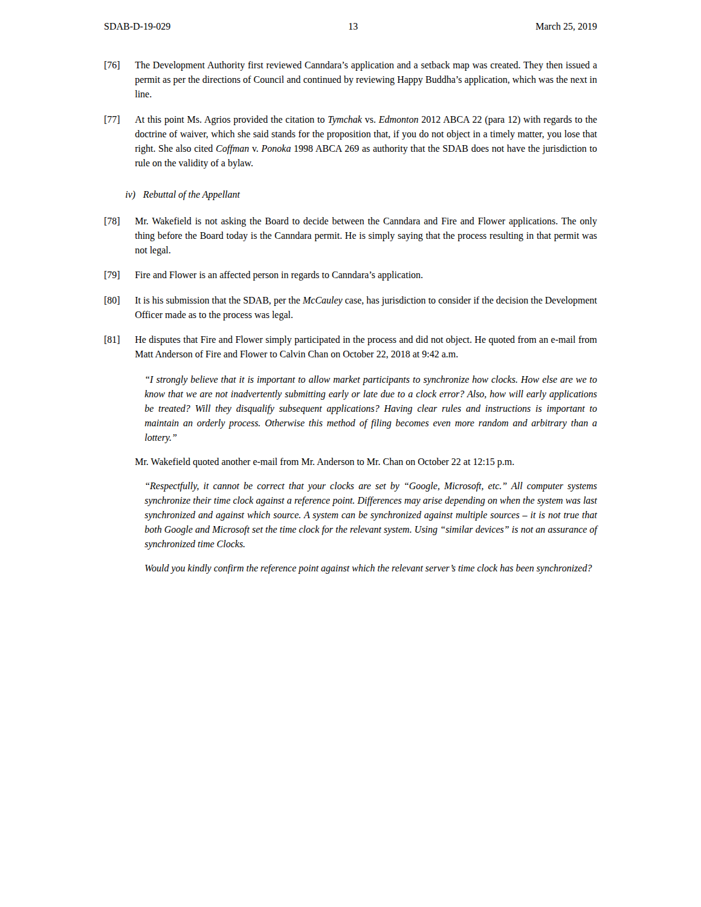SDAB-D-19-029
13
March 25, 2019
[76]
The Development Authority first reviewed Canndara’s application and a setback map was created. They then issued a permit as per the directions of Council and continued by reviewing Happy Buddha’s application, which was the next in line.
[77]
At this point Ms. Agrios provided the citation to Tymchak vs. Edmonton 2012 ABCA 22 (para 12) with regards to the doctrine of waiver, which she said stands for the proposition that, if you do not object in a timely matter, you lose that right. She also cited Coffman v. Ponoka 1998 ABCA 269 as authority that the SDAB does not have the jurisdiction to rule on the validity of a bylaw.
iv) Rebuttal of the Appellant
[78]
Mr. Wakefield is not asking the Board to decide between the Canndara and Fire and Flower applications. The only thing before the Board today is the Canndara permit. He is simply saying that the process resulting in that permit was not legal.
[79]
Fire and Flower is an affected person in regards to Canndara’s application.
[80]
It is his submission that the SDAB, per the McCauley case, has jurisdiction to consider if the decision the Development Officer made as to the process was legal.
[81]
He disputes that Fire and Flower simply participated in the process and did not object. He quoted from an e-mail from Matt Anderson of Fire and Flower to Calvin Chan on October 22, 2018 at 9:42 a.m.
“I strongly believe that it is important to allow market participants to synchronize how clocks. How else are we to know that we are not inadvertently submitting early or late due to a clock error? Also, how will early applications be treated? Will they disqualify subsequent applications? Having clear rules and instructions is important to maintain an orderly process. Otherwise this method of filing becomes even more random and arbitrary than a lottery.”
Mr. Wakefield quoted another e-mail from Mr. Anderson to Mr. Chan on October 22 at 12:15 p.m.
“Respectfully, it cannot be correct that your clocks are set by “Google, Microsoft, etc.” All computer systems synchronize their time clock against a reference point. Differences may arise depending on when the system was last synchronized and against which source. A system can be synchronized against multiple sources – it is not true that both Google and Microsoft set the time clock for the relevant system. Using “similar devices” is not an assurance of synchronized time Clocks.
Would you kindly confirm the reference point against which the relevant server’s time clock has been synchronized?